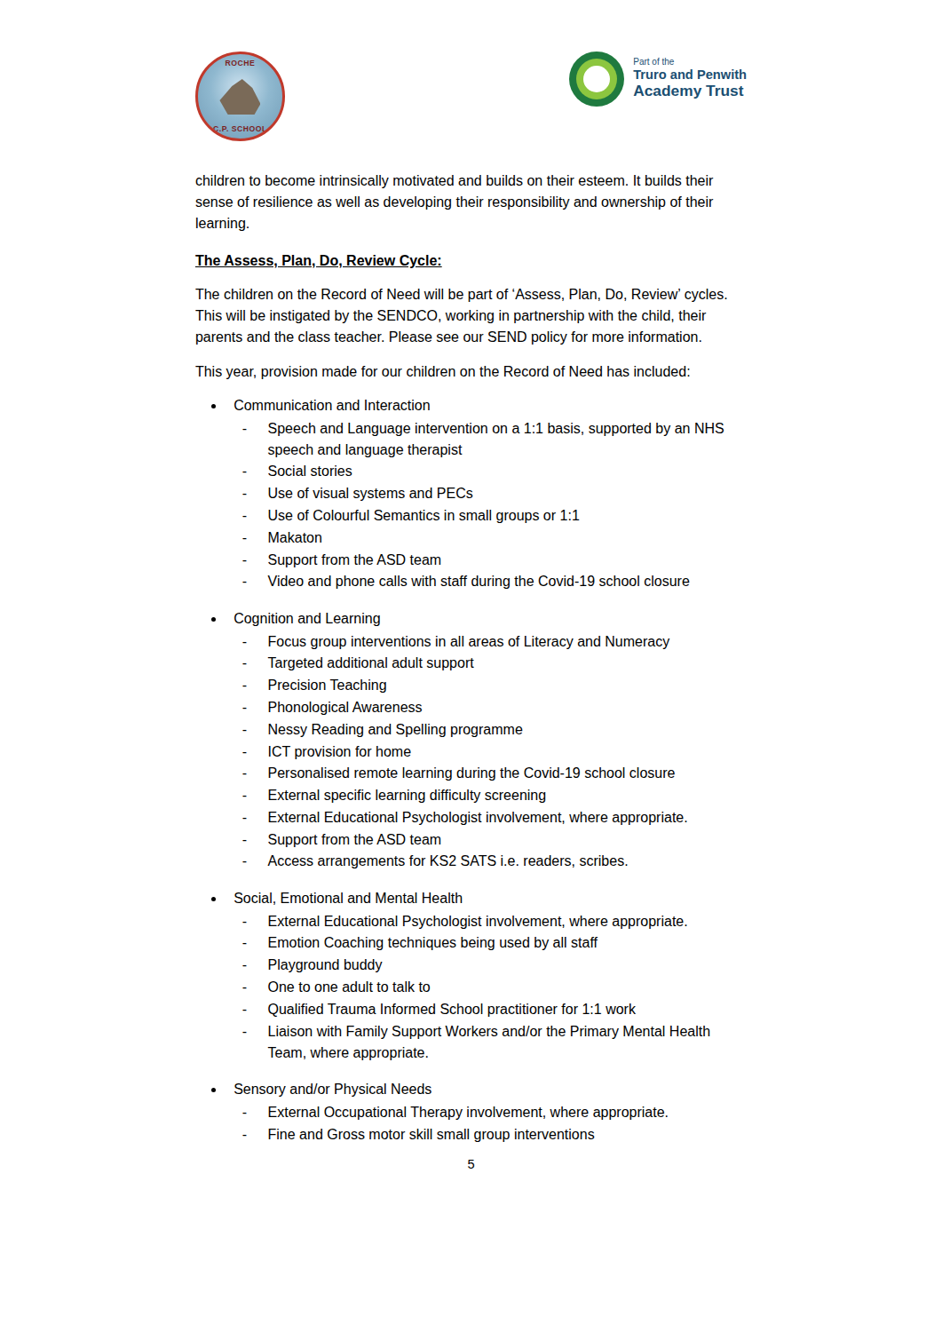ROCHE C.P. SCHOOL
Part of the
Truro and Penwith
Academy Trust
children to become intrinsically motivated and builds on their esteem. It builds their sense of resilience as well as developing their responsibility and ownership of their learning.
The Assess, Plan, Do, Review Cycle:
The children on the Record of Need will be part of ‘Assess, Plan, Do, Review’ cycles. This will be instigated by the SENDCO, working in partnership with the child, their parents and the class teacher. Please see our SEND policy for more information.
This year, provision made for our children on the Record of Need has included:
Communication and Interaction
Speech and Language intervention on a 1:1 basis, supported by an NHS speech and language therapist
Social stories
Use of visual systems and PECs
Use of Colourful Semantics in small groups or 1:1
Makaton
Support from the ASD team
Video and phone calls with staff during the Covid-19 school closure
Cognition and Learning
Focus group interventions in all areas of Literacy and Numeracy
Targeted additional adult support
Precision Teaching
Phonological Awareness
Nessy Reading and Spelling programme
ICT provision for home
Personalised remote learning during the Covid-19 school closure
External specific learning difficulty screening
External Educational Psychologist involvement, where appropriate.
Support from the ASD team
Access arrangements for KS2 SATS i.e. readers, scribes.
Social, Emotional and Mental Health
External Educational Psychologist involvement, where appropriate.
Emotion Coaching techniques being used by all staff
Playground buddy
One to one adult to talk to
Qualified Trauma Informed School practitioner for 1:1 work
Liaison with Family Support Workers and/or the Primary Mental Health Team, where appropriate.
Sensory and/or Physical Needs
External Occupational Therapy involvement, where appropriate.
Fine and Gross motor skill small group interventions
5